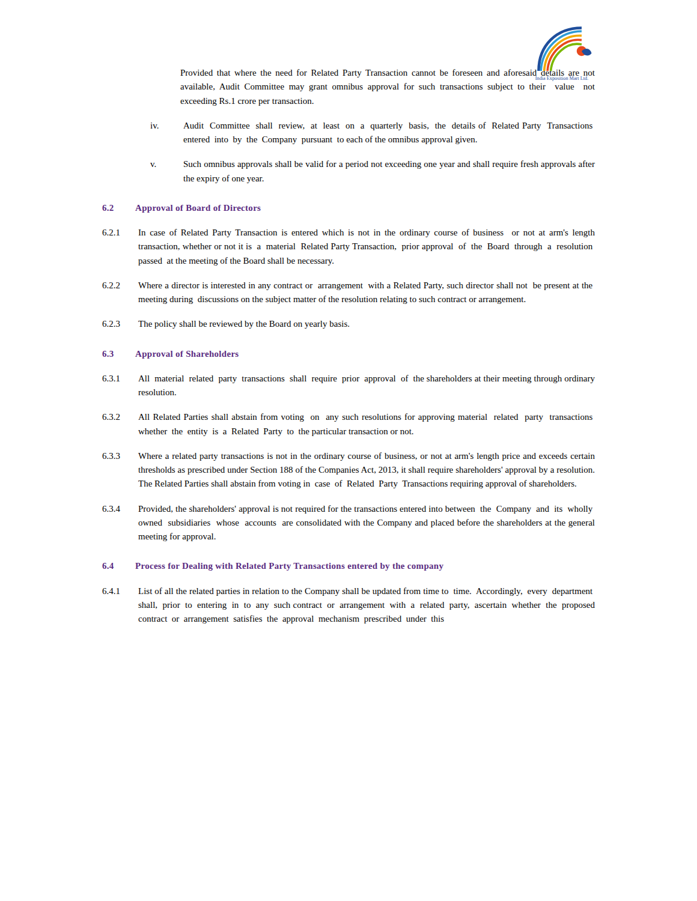India Exposition Mart Ltd.
Provided that where the need for Related Party Transaction cannot be foreseen and aforesaid details are not available, Audit Committee may grant omnibus approval for such transactions subject to their value not exceeding Rs.1 crore per transaction.
iv.
Audit Committee shall review, at least on a quarterly basis, the details of Related Party Transactions entered into by the Company pursuant to each of the omnibus approval given.
v.
Such omnibus approvals shall be valid for a period not exceeding one year and shall require fresh approvals after the expiry of one year.
6.2 Approval of Board of Directors
6.2.1
In case of Related Party Transaction is entered which is not in the ordinary course of business or not at arm's length transaction, whether or not it is a material Related Party Transaction, prior approval of the Board through a resolution passed at the meeting of the Board shall be necessary.
6.2.2
Where a director is interested in any contract or arrangement with a Related Party, such director shall not be present at the meeting during discussions on the subject matter of the resolution relating to such contract or arrangement.
6.2.3
The policy shall be reviewed by the Board on yearly basis.
6.3 Approval of Shareholders
6.3.1
All material related party transactions shall require prior approval of the shareholders at their meeting through ordinary resolution.
6.3.2
All Related Parties shall abstain from voting on any such resolutions for approving material related party transactions whether the entity is a Related Party to the particular transaction or not.
6.3.3
Where a related party transactions is not in the ordinary course of business, or not at arm's length price and exceeds certain thresholds as prescribed under Section 188 of the Companies Act, 2013, it shall require shareholders' approval by a resolution. The Related Parties shall abstain from voting in case of Related Party Transactions requiring approval of shareholders.
6.3.4
Provided, the shareholders' approval is not required for the transactions entered into between the Company and its wholly owned subsidiaries whose accounts are consolidated with the Company and placed before the shareholders at the general meeting for approval.
6.4 Process for Dealing with Related Party Transactions entered by the company
6.4.1
List of all the related parties in relation to the Company shall be updated from time to time. Accordingly, every department shall, prior to entering in to any such contract or arrangement with a related party, ascertain whether the proposed contract or arrangement satisfies the approval mechanism prescribed under this